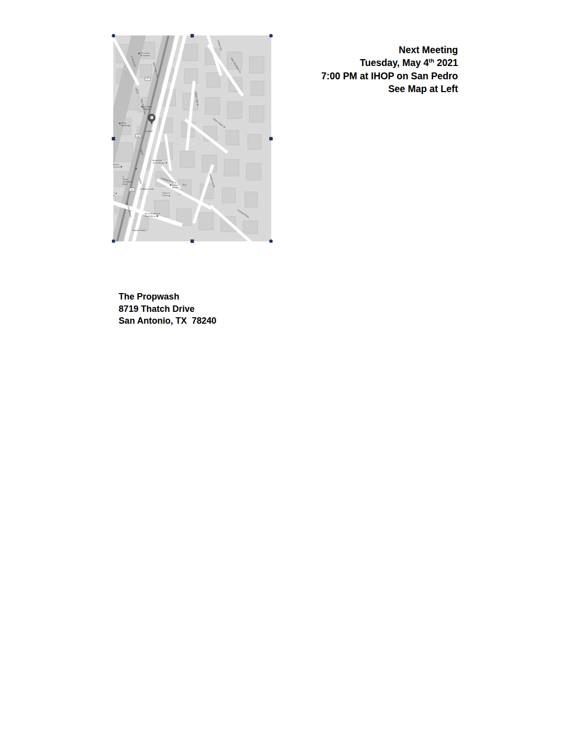S Tower Dr
13074
San Pedro Ave
San Pedro Ave
14027
14300
San Pedro Ave
Timber Oa
Oak Shadows Dr
Timber Oak St
Clear Creek St
Central Pkwy N
871
Northcross Dr
Central Pkwy
281
281
281
Dr. Laura
A. Suarez
Dr. Mike
Majors
Gear
Authority
mputers
ectronics
5
Texas
Champion
Bank
rn's
deo
11 IHOP
Randstad
Technologies
11 Alamo Cafe
Jones &
Carter
Lennar
Homes
Bruce Baumann
Real Estate
Comfort Suites
Next Meeting
Tuesday, May 4th 2021
7:00 PM at IHOP on San Pedro
See Map at Left
The Propwash
8719 Thatch Drive
San Antonio, TX 78240